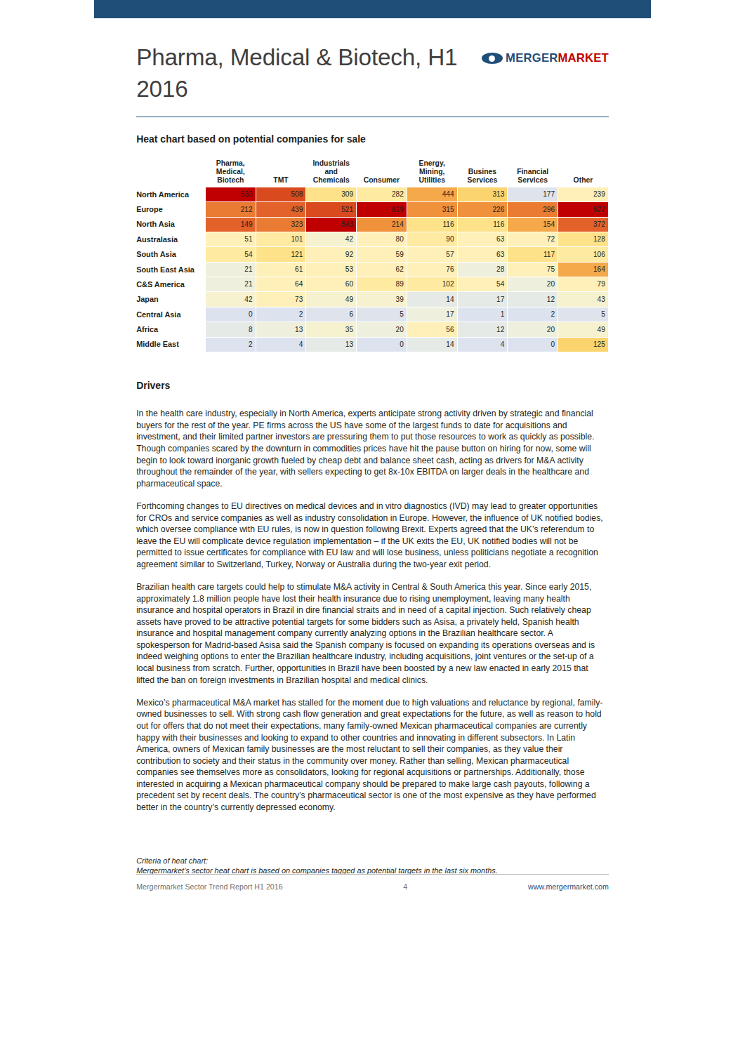Pharma, Medical & Biotech, H1 2016
MERGER MARKET
Heat chart based on potential companies for sale
| | Pharma, Medical, Biotech | TMT | Industrials and Chemicals | Consumer | Energy, Mining, Utilities | Busines Services | Financial Services | Other |
| --- | --- | --- | --- | --- | --- | --- | --- | --- |
| North America | 633 | 508 | 309 | 282 | 444 | 313 | 177 | 239 |
| Europe | 212 | 439 | 521 | 619 | 315 | 226 | 296 | 527 |
| North Asia | 149 | 323 | 543 | 214 | 116 | 116 | 154 | 372 |
| Australasia | 51 | 101 | 42 | 80 | 90 | 63 | 72 | 128 |
| South Asia | 54 | 121 | 92 | 59 | 57 | 63 | 117 | 106 |
| South East Asia | 21 | 61 | 53 | 62 | 76 | 28 | 75 | 164 |
| C&S America | 21 | 64 | 60 | 89 | 102 | 54 | 20 | 79 |
| Japan | 42 | 73 | 49 | 39 | 14 | 17 | 12 | 43 |
| Central Asia | 0 | 2 | 6 | 5 | 17 | 1 | 2 | 5 |
| Africa | 8 | 13 | 35 | 20 | 56 | 12 | 20 | 49 |
| Middle East | 2 | 4 | 13 | 0 | 14 | 4 | 0 | 125 |
Drivers
In the health care industry, especially in North America, experts anticipate strong activity driven by strategic and financial buyers for the rest of the year. PE firms across the US have some of the largest funds to date for acquisitions and investment, and their limited partner investors are pressuring them to put those resources to work as quickly as possible. Though companies scared by the downturn in commodities prices have hit the pause button on hiring for now, some will begin to look toward inorganic growth fueled by cheap debt and balance sheet cash, acting as drivers for M&A activity throughout the remainder of the year, with sellers expecting to get 8x-10x EBITDA on larger deals in the healthcare and pharmaceutical space.
Forthcoming changes to EU directives on medical devices and in vitro diagnostics (IVD) may lead to greater opportunities for CROs and service companies as well as industry consolidation in Europe. However, the influence of UK notified bodies, which oversee compliance with EU rules, is now in question following Brexit. Experts agreed that the UK’s referendum to leave the EU will complicate device regulation implementation – if the UK exits the EU, UK notified bodies will not be permitted to issue certificates for compliance with EU law and will lose business, unless politicians negotiate a recognition agreement similar to Switzerland, Turkey, Norway or Australia during the two-year exit period.
Brazilian health care targets could help to stimulate M&A activity in Central & South America this year. Since early 2015, approximately 1.8 million people have lost their health insurance due to rising unemployment, leaving many health insurance and hospital operators in Brazil in dire financial straits and in need of a capital injection. Such relatively cheap assets have proved to be attractive potential targets for some bidders such as Asisa, a privately held, Spanish health insurance and hospital management company currently analyzing options in the Brazilian healthcare sector. A spokesperson for Madrid-based Asisa said the Spanish company is focused on expanding its operations overseas and is indeed weighing options to enter the Brazilian healthcare industry, including acquisitions, joint ventures or the set-up of a local business from scratch. Further, opportunities in Brazil have been boosted by a new law enacted in early 2015 that lifted the ban on foreign investments in Brazilian hospital and medical clinics.
Mexico’s pharmaceutical M&A market has stalled for the moment due to high valuations and reluctance by regional, family-owned businesses to sell. With strong cash flow generation and great expectations for the future, as well as reason to hold out for offers that do not meet their expectations, many family-owned Mexican pharmaceutical companies are currently happy with their businesses and looking to expand to other countries and innovating in different subsectors. In Latin America, owners of Mexican family businesses are the most reluctant to sell their companies, as they value their contribution to society and their status in the community over money. Rather than selling, Mexican pharmaceutical companies see themselves more as consolidators, looking for regional acquisitions or partnerships. Additionally, those interested in acquiring a Mexican pharmaceutical company should be prepared to make large cash payouts, following a precedent set by recent deals. The country’s pharmaceutical sector is one of the most expensive as they have performed better in the country’s currently depressed economy.
Criteria of heat chart:
Mergermarket’s sector heat chart is based on companies tagged as potential targets in the last six months.
Mergermarket Sector Trend Report H1 2016 4 www.mergermarket.com